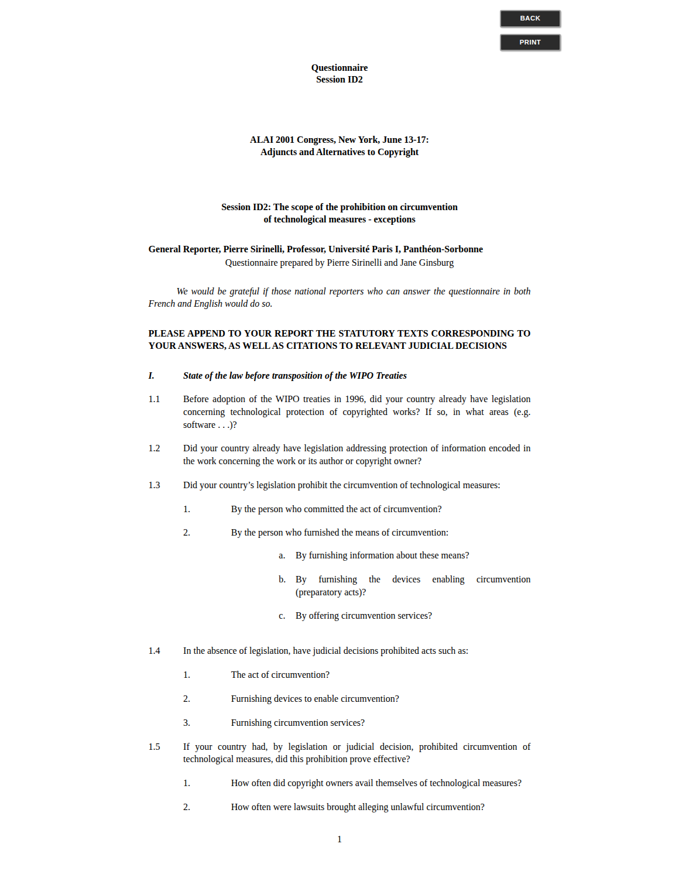BACK PRINT
Questionnaire Session ID2
ALAI 2001 Congress, New York, June 13-17: Adjuncts and Alternatives to Copyright
Session ID2: The scope of the prohibition on circumvention of technological measures - exceptions
General Reporter, Pierre Sirinelli, Professor, Université Paris I, Panthéon-Sorbonne Questionnaire prepared by Pierre Sirinelli and Jane Ginsburg
We would be grateful if those national reporters who can answer the questionnaire in both French and English would do so.
PLEASE APPEND TO YOUR REPORT THE STATUTORY TEXTS CORRESPONDING TO YOUR ANSWERS, AS WELL AS CITATIONS TO RELEVANT JUDICIAL DECISIONS
I. State of the law before transposition of the WIPO Treaties
1.1
Before adoption of the WIPO treaties in 1996, did your country already have legislation concerning technological protection of copyrighted works? If so, in what areas (e.g. software . . .)?
1.2
Did your country already have legislation addressing protection of information encoded in the work concerning the work or its author or copyright owner?
1.3
Did your country’s legislation prohibit the circumvention of technological measures:
1.
By the person who committed the act of circumvention?
2.
By the person who furnished the means of circumvention:
a.
By furnishing information about these means?
b.
By furnishing the devices enabling circumvention (preparatory acts)?
c.
By offering circumvention services?
1.4
In the absence of legislation, have judicial decisions prohibited acts such as:
1.
The act of circumvention?
2.
Furnishing devices to enable circumvention?
3.
Furnishing circumvention services?
1.5
If your country had, by legislation or judicial decision, prohibited circumvention of technological measures, did this prohibition prove effective?
1.
How often did copyright owners avail themselves of technological measures?
2.
How often were lawsuits brought alleging unlawful circumvention?
1